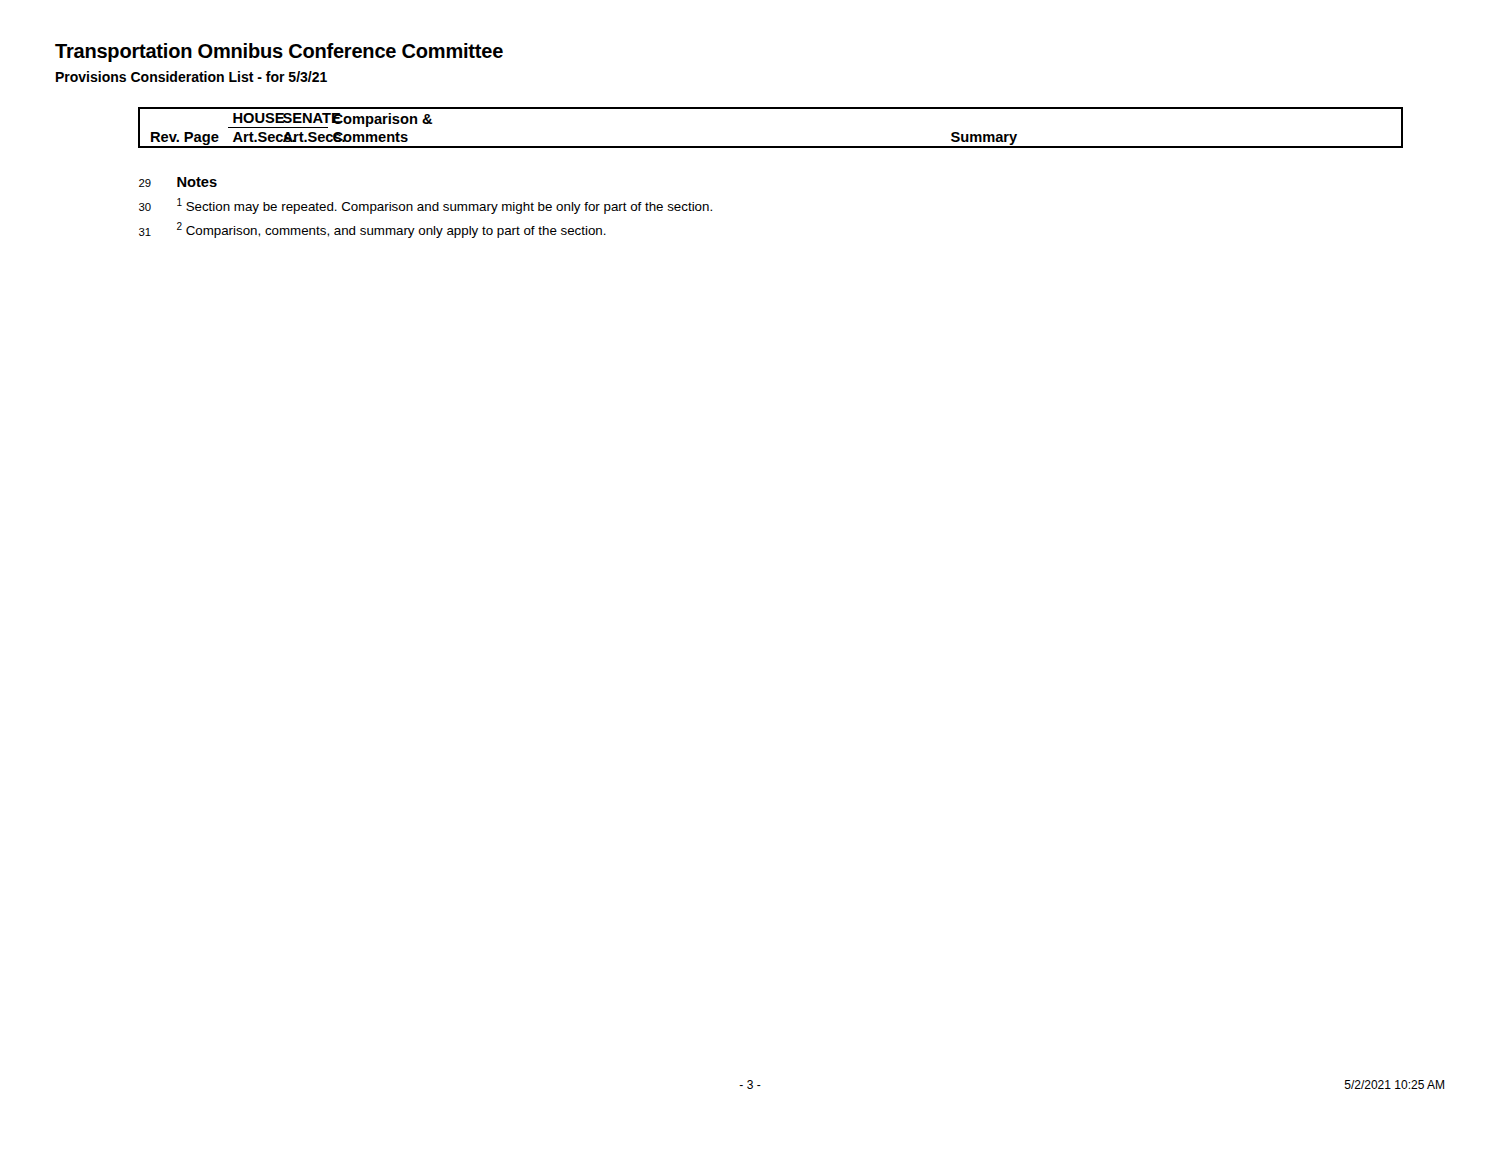Transportation Omnibus Conference Committee
Provisions Consideration List - for 5/3/21
| | HOUSE | SENATE | Comparison & | |
| Rev. Page | Art. | Secs. | Art. | Secs. | Comments | Summary |
29 Notes
30 1 Section may be repeated. Comparison and summary might be only for part of the section.
31 2 Comparison, comments, and summary only apply to part of the section.
- 3 - 5/2/2021 10:25 AM